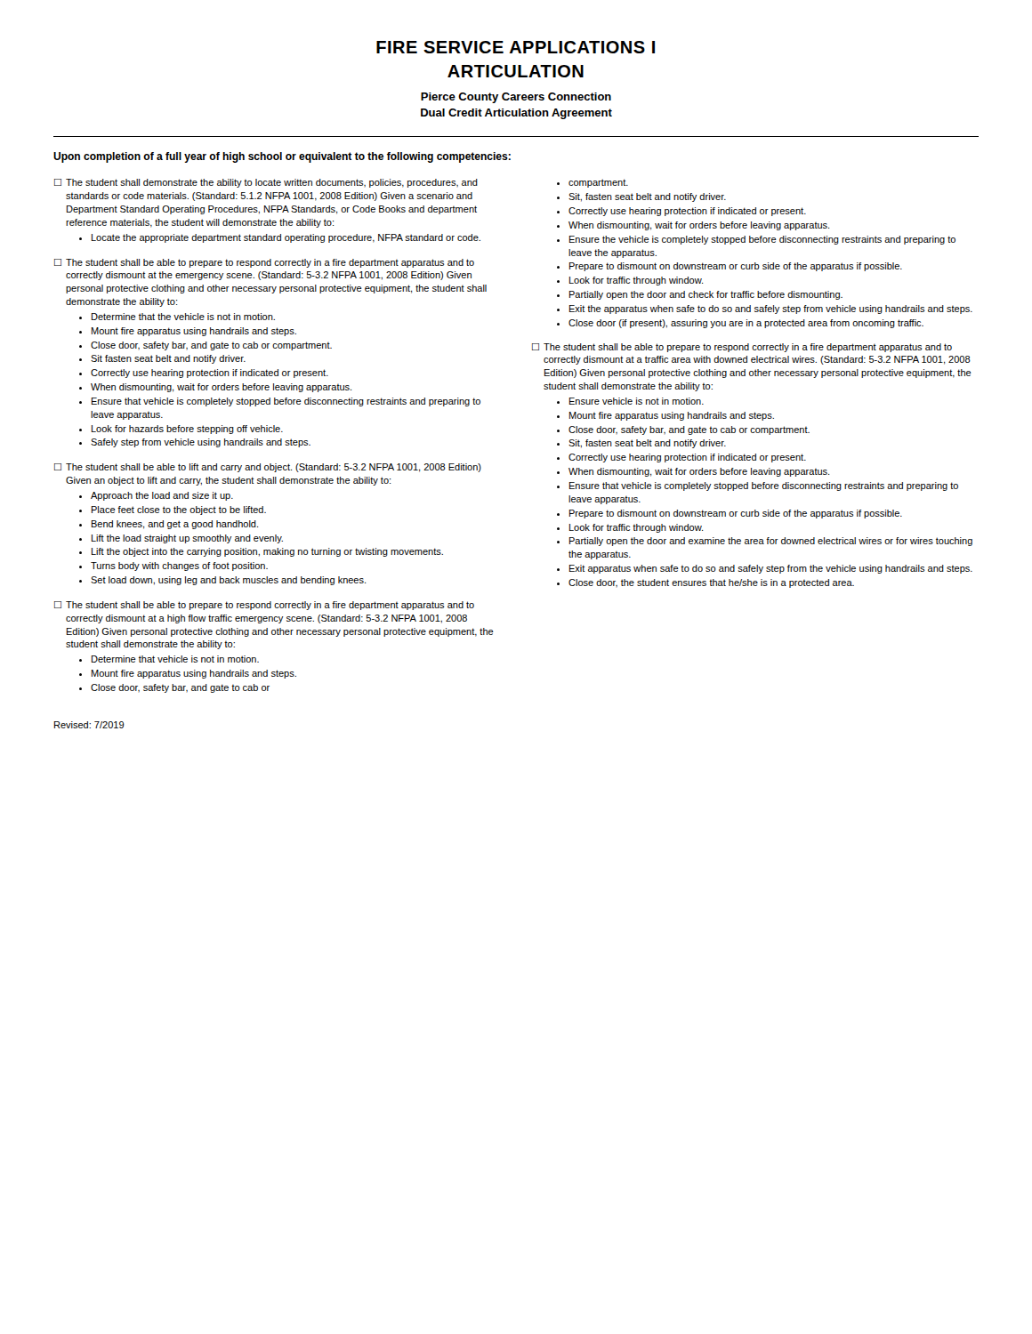FIRE SERVICE APPLICATIONS I
ARTICULATION
Pierce County Careers Connection
Dual Credit Articulation Agreement
Upon completion of a full year of high school or equivalent to the following competencies:
☐
The student shall demonstrate the ability to locate written documents, policies, procedures, and standards or code materials. (Standard: 5.1.2 NFPA 1001, 2008 Edition) Given a scenario and Department Standard Operating Procedures, NFPA Standards, or Code Books and department reference materials, the student will demonstrate the ability to:
Locate the appropriate department standard operating procedure, NFPA standard or code.
☐
The student shall be able to prepare to respond correctly in a fire department apparatus and to correctly dismount at the emergency scene. (Standard: 5-3.2 NFPA 1001, 2008 Edition) Given personal protective clothing and other necessary personal protective equipment, the student shall demonstrate the ability to:
Determine that the vehicle is not in motion.
Mount fire apparatus using handrails and steps.
Close door, safety bar, and gate to cab or compartment.
Sit fasten seat belt and notify driver.
Correctly use hearing protection if indicated or present.
When dismounting, wait for orders before leaving apparatus.
Ensure that vehicle is completely stopped before disconnecting restraints and preparing to leave apparatus.
Look for hazards before stepping off vehicle.
Safely step from vehicle using handrails and steps.
☐
The student shall be able to lift and carry and object. (Standard: 5-3.2 NFPA 1001, 2008 Edition) Given an object to lift and carry, the student shall demonstrate the ability to:
Approach the load and size it up.
Place feet close to the object to be lifted.
Bend knees, and get a good handhold.
Lift the load straight up smoothly and evenly.
Lift the object into the carrying position, making no turning or twisting movements.
Turns body with changes of foot position.
Set load down, using leg and back muscles and bending knees.
☐
The student shall be able to prepare to respond correctly in a fire department apparatus and to correctly dismount at a high flow traffic emergency scene. (Standard: 5-3.2 NFPA 1001, 2008 Edition) Given personal protective clothing and other necessary personal protective equipment, the student shall demonstrate the ability to:
Determine that vehicle is not in motion.
Mount fire apparatus using handrails and steps.
Close door, safety bar, and gate to cab or
compartment.
Sit, fasten seat belt and notify driver.
Correctly use hearing protection if indicated or present.
When dismounting, wait for orders before leaving apparatus.
Ensure the vehicle is completely stopped before disconnecting restraints and preparing to leave the apparatus.
Prepare to dismount on downstream or curb side of the apparatus if possible.
Look for traffic through window.
Partially open the door and check for traffic before dismounting.
Exit the apparatus when safe to do so and safely step from vehicle using handrails and steps.
Close door (if present), assuring you are in a protected area from oncoming traffic.
☐
The student shall be able to prepare to respond correctly in a fire department apparatus and to correctly dismount at a traffic area with downed electrical wires. (Standard: 5-3.2 NFPA 1001, 2008 Edition) Given personal protective clothing and other necessary personal protective equipment, the student shall demonstrate the ability to:
Ensure vehicle is not in motion.
Mount fire apparatus using handrails and steps.
Close door, safety bar, and gate to cab or compartment.
Sit, fasten seat belt and notify driver.
Correctly use hearing protection if indicated or present.
When dismounting, wait for orders before leaving apparatus.
Ensure that vehicle is completely stopped before disconnecting restraints and preparing to leave apparatus.
Prepare to dismount on downstream or curb side of the apparatus if possible.
Look for traffic through window.
Partially open the door and examine the area for downed electrical wires or for wires touching the apparatus.
Exit apparatus when safe to do so and safely step from the vehicle using handrails and steps.
Close door, the student ensures that he/she is in a protected area.
Revised: 7/2019